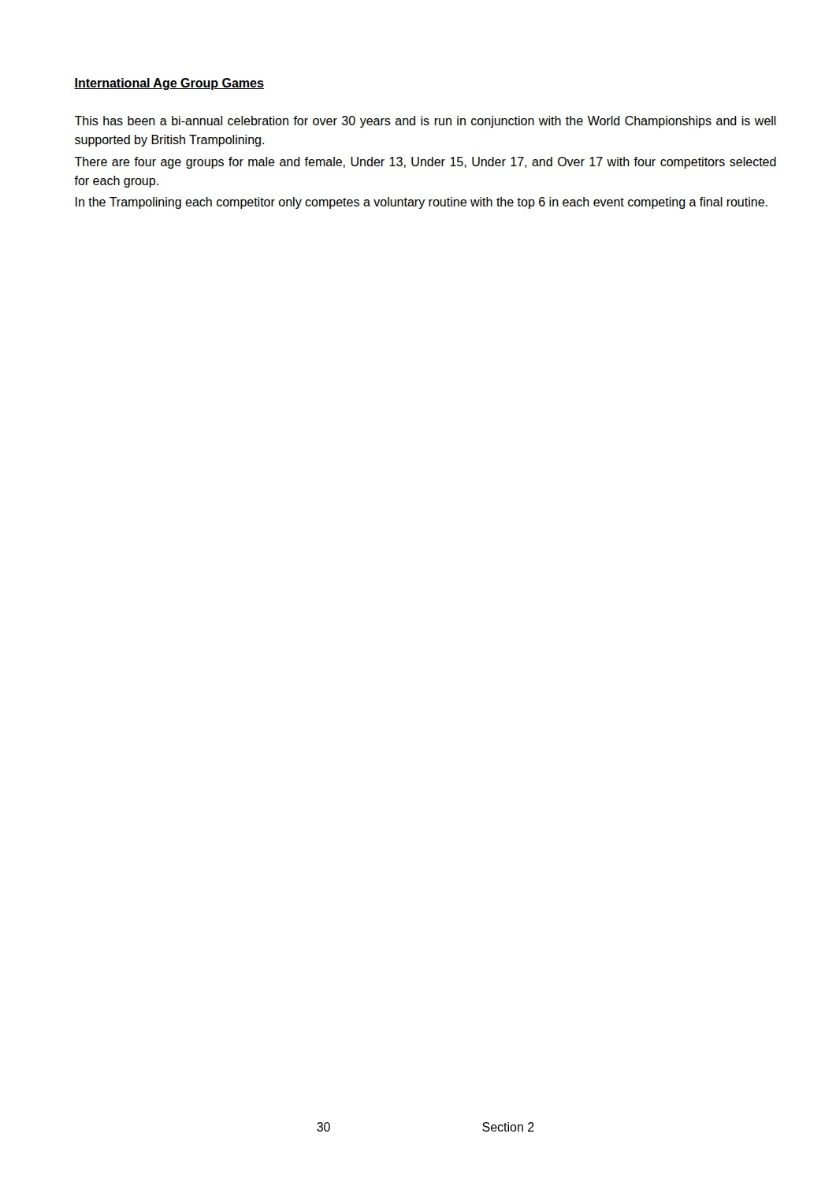International Age Group Games
This has been a bi-annual celebration for over 30 years and is run in conjunction with the World Championships and is well supported by British Trampolining.
There are four age groups for male and female, Under 13, Under 15, Under 17, and Over 17 with four competitors selected for each group.
In the Trampolining each competitor only competes a voluntary routine with the top 6 in each event competing a final routine.
30 Section 2